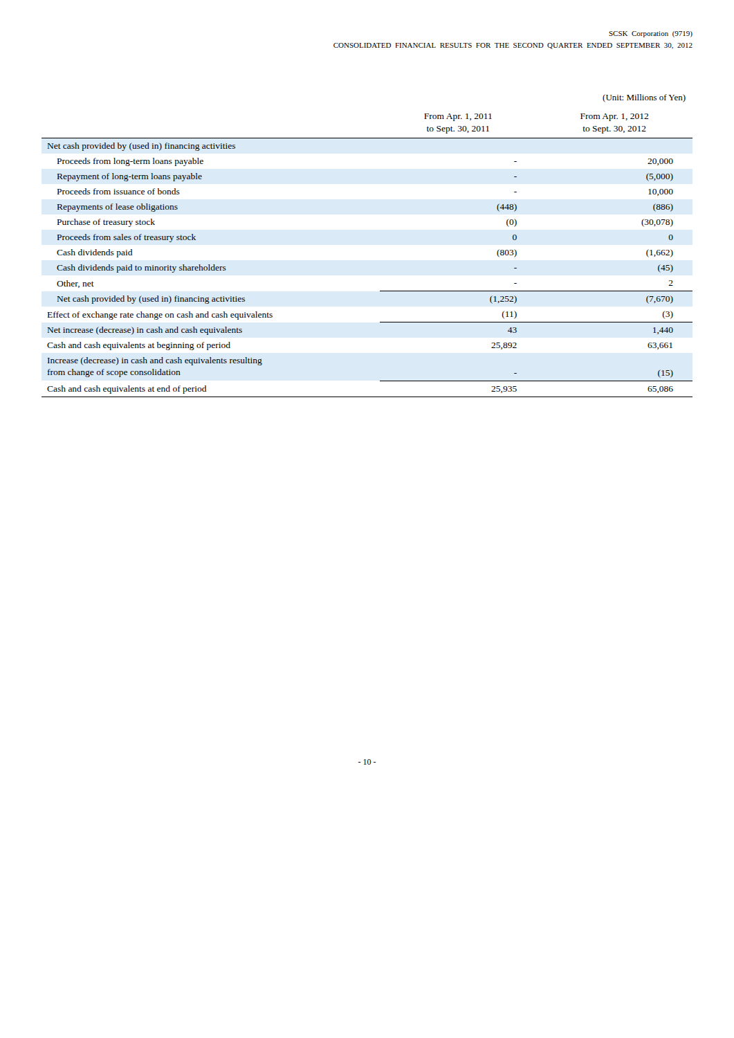SCSK Corporation (9719)
CONSOLIDATED FINANCIAL RESULTS FOR THE SECOND QUARTER ENDED SEPTEMBER 30, 2012
(Unit: Millions of Yen)
| | From Apr. 1, 2011 to Sept. 30, 2011 | From Apr. 1, 2012 to Sept. 30, 2012 |
| --- | --- | --- |
| Net cash provided by (used in) financing activities | | |
| Proceeds from long-term loans payable | - | 20,000 |
| Repayment of long-term loans payable | - | (5,000) |
| Proceeds from issuance of bonds | - | 10,000 |
| Repayments of lease obligations | (448) | (886) |
| Purchase of treasury stock | (0) | (30,078) |
| Proceeds from sales of treasury stock | 0 | 0 |
| Cash dividends paid | (803) | (1,662) |
| Cash dividends paid to minority shareholders | - | (45) |
| Other, net | - | 2 |
| Net cash provided by (used in) financing activities | (1,252) | (7,670) |
| Effect of exchange rate change on cash and cash equivalents | (11) | (3) |
| Net increase (decrease) in cash and cash equivalents | 43 | 1,440 |
| Cash and cash equivalents at beginning of period | 25,892 | 63,661 |
| Increase (decrease) in cash and cash equivalents resulting from change of scope consolidation | - | (15) |
| Cash and cash equivalents at end of period | 25,935 | 65,086 |
- 10 -